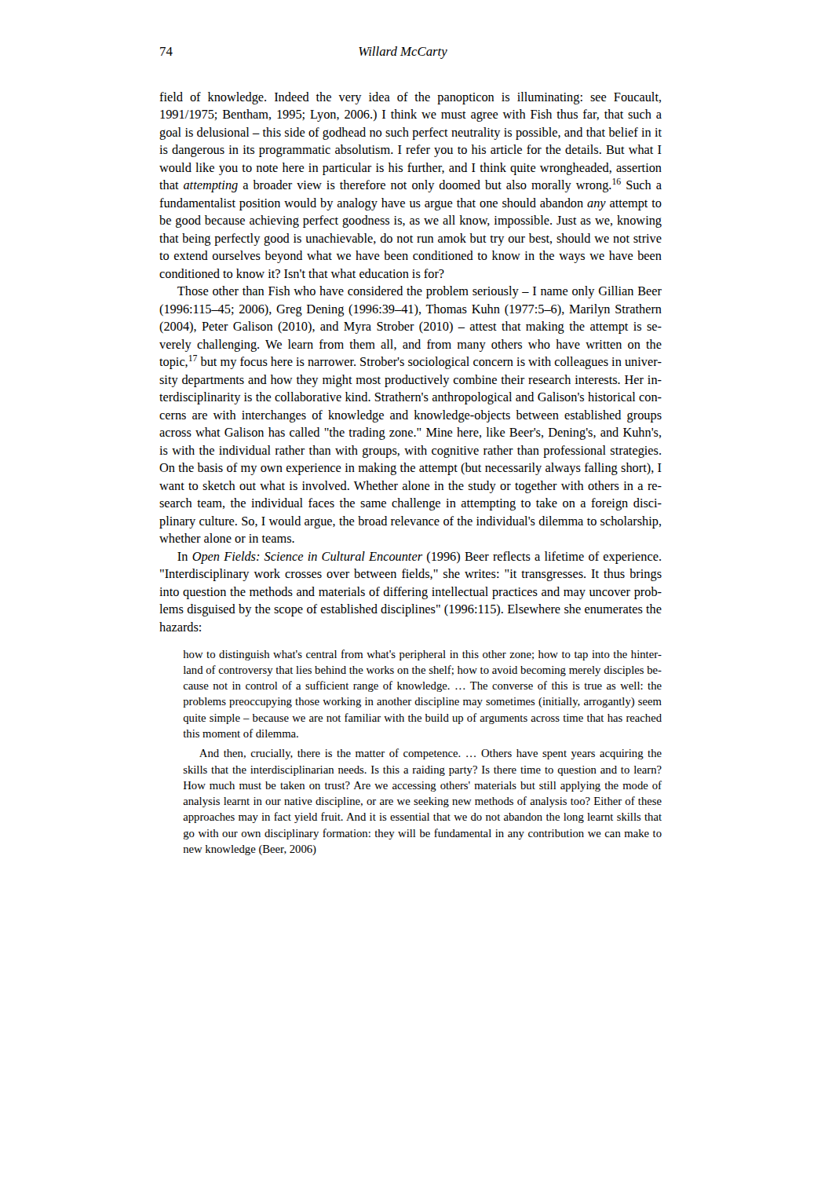74 Willard McCarty
field of knowledge. Indeed the very idea of the panopticon is illuminating: see Foucault, 1991/1975; Bentham, 1995; Lyon, 2006.) I think we must agree with Fish thus far, that such a goal is delusional – this side of godhead no such perfect neutrality is possible, and that belief in it is dangerous in its programmatic absolutism. I refer you to his article for the details. But what I would like you to note here in particular is his further, and I think quite wrongheaded, assertion that attempting a broader view is therefore not only doomed but also morally wrong.16 Such a fundamentalist position would by analogy have us argue that one should abandon any attempt to be good because achieving perfect goodness is, as we all know, impossible. Just as we, knowing that being perfectly good is unachievable, do not run amok but try our best, should we not strive to extend ourselves beyond what we have been conditioned to know in the ways we have been conditioned to know it? Isn't that what education is for?
Those other than Fish who have considered the problem seriously – I name only Gillian Beer (1996:115–45; 2006), Greg Dening (1996:39–41), Thomas Kuhn (1977:5–6), Marilyn Strathern (2004), Peter Galison (2010), and Myra Strober (2010) – attest that making the attempt is severely challenging. We learn from them all, and from many others who have written on the topic,17 but my focus here is narrower. Strober's sociological concern is with colleagues in university departments and how they might most productively combine their research interests. Her interdisciplinarity is the collaborative kind. Strathern's anthropological and Galison's historical concerns are with interchanges of knowledge and knowledge-objects between established groups across what Galison has called "the trading zone." Mine here, like Beer's, Dening's, and Kuhn's, is with the individual rather than with groups, with cognitive rather than professional strategies. On the basis of my own experience in making the attempt (but necessarily always falling short), I want to sketch out what is involved. Whether alone in the study or together with others in a research team, the individual faces the same challenge in attempting to take on a foreign disciplinary culture. So, I would argue, the broad relevance of the individual's dilemma to scholarship, whether alone or in teams.
In Open Fields: Science in Cultural Encounter (1996) Beer reflects a lifetime of experience. "Interdisciplinary work crosses over between fields," she writes: "it transgresses. It thus brings into question the methods and materials of differing intellectual practices and may uncover problems disguised by the scope of established disciplines" (1996:115). Elsewhere she enumerates the hazards:
how to distinguish what's central from what's peripheral in this other zone; how to tap into the hinterland of controversy that lies behind the works on the shelf; how to avoid becoming merely disciples because not in control of a sufficient range of knowledge. … The converse of this is true as well: the problems preoccupying those working in another discipline may sometimes (initially, arrogantly) seem quite simple – because we are not familiar with the build up of arguments across time that has reached this moment of dilemma.
And then, crucially, there is the matter of competence. … Others have spent years acquiring the skills that the interdisciplinarian needs. Is this a raiding party? Is there time to question and to learn? How much must be taken on trust? Are we accessing others' materials but still applying the mode of analysis learnt in our native discipline, or are we seeking new methods of analysis too? Either of these approaches may in fact yield fruit. And it is essential that we do not abandon the long learnt skills that go with our own disciplinary formation: they will be fundamental in any contribution we can make to new knowledge (Beer, 2006)